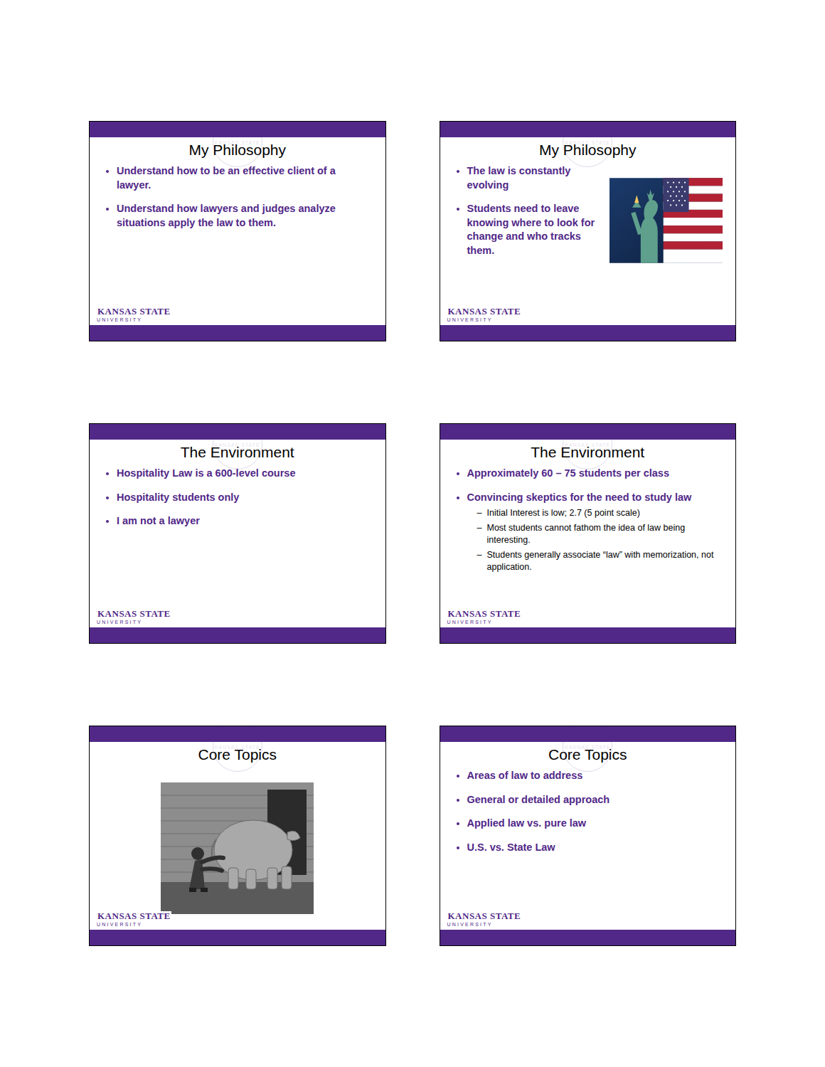KANSAS STATE
My Philosophy
Understand how to be an effective client of a lawyer.
Understand how lawyers and judges analyze situations apply the law to them.
KANSAS STATE UNIVERSITY
KANSAS STATE
My Philosophy
The law is constantly evolving
Students need to leave knowing where to look for change and who tracks them.
KANSAS STATE UNIVERSITY
KANSAS STATE
The Environment
Hospitality Law is a 600-level course
Hospitality students only
I am not a lawyer
KANSAS STATE UNIVERSITY
KANSAS STATE
The Environment
Approximately 60 – 75 students per class
Convincing skeptics for the need to study law
Initial Interest is low; 2.7 (5 point scale)
Most students cannot fathom the idea of law being interesting.
Students generally associate “law” with memorization, not application.
KANSAS STATE UNIVERSITY
KANSAS STATE
Core Topics
KANSAS STATE UNIVERSITY
KANSAS STATE
Core Topics
Areas of law to address
General or detailed approach
Applied law vs. pure law
U.S. vs. State Law
KANSAS STATE UNIVERSITY